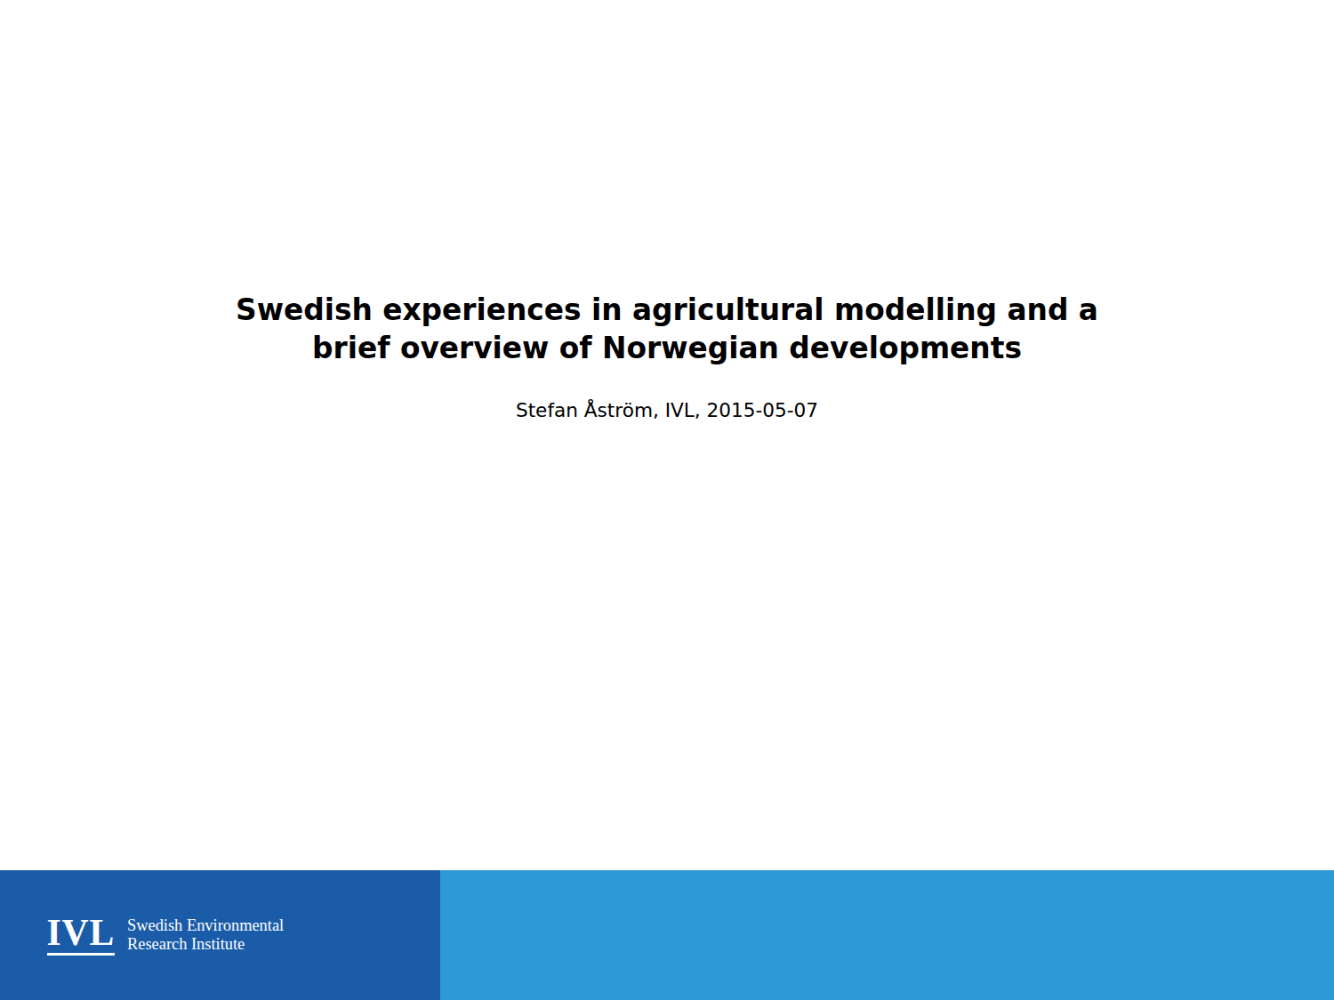Swedish experiences in agricultural modelling and a brief overview of Norwegian developments
Stefan Åström, IVL, 2015-05-07
IVL Swedish Environmental
Research Institute